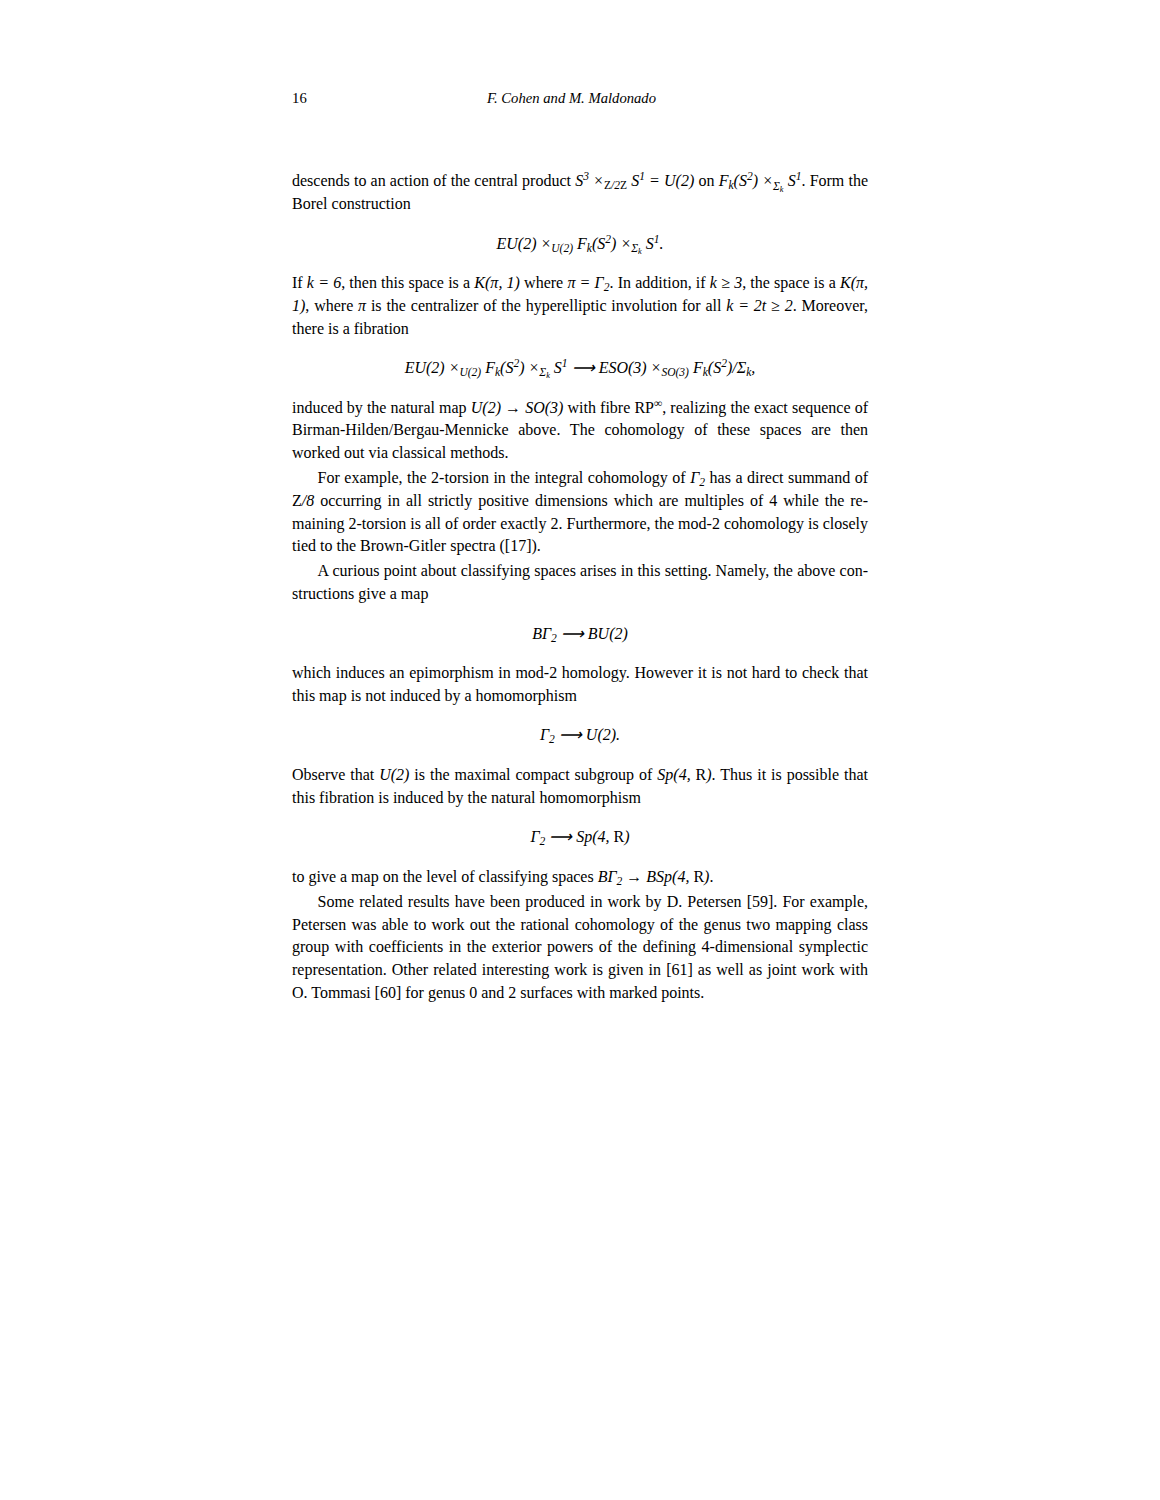16 F. Cohen and M. Maldonado
descends to an action of the central product S3 ×Z/2Z S1 = U(2) on Fk(S2) ×Σk S1. Form the Borel construction
EU(2) ×U(2) Fk(S2) ×Σk S1.
If k = 6, then this space is a K(π, 1) where π = Γ2. In addition, if k ≥ 3, the space is a K(π, 1), where π is the centralizer of the hyperelliptic involution for all k = 2t ≥ 2. Moreover, there is a fibration
EU(2) ×U(2) Fk(S2) ×Σk S1 ⟶ ESO(3) ×SO(3) Fk(S2)/Σk,
induced by the natural map U(2) → SO(3) with fibre RP∞, realizing the exact sequence of Birman-Hilden/Bergau-Mennicke above. The cohomology of these spaces are then worked out via classical methods.
For example, the 2-torsion in the integral cohomology of Γ2 has a direct summand of Z/8 occurring in all strictly positive dimensions which are multiples of 4 while the remaining 2-torsion is all of order exactly 2. Furthermore, the mod-2 cohomology is closely tied to the Brown-Gitler spectra ([17]).
A curious point about classifying spaces arises in this setting. Namely, the above constructions give a map
BΓ2 ⟶ BU(2)
which induces an epimorphism in mod-2 homology. However it is not hard to check that this map is not induced by a homomorphism
Γ2 ⟶ U(2).
Observe that U(2) is the maximal compact subgroup of Sp(4, R). Thus it is possible that this fibration is induced by the natural homomorphism
Γ2 ⟶ Sp(4, R)
to give a map on the level of classifying spaces BΓ2 → BSp(4, R).
Some related results have been produced in work by D. Petersen [59]. For example, Petersen was able to work out the rational cohomology of the genus two mapping class group with coefficients in the exterior powers of the defining 4-dimensional symplectic representation. Other related interesting work is given in [61] as well as joint work with O. Tommasi [60] for genus 0 and 2 surfaces with marked points.